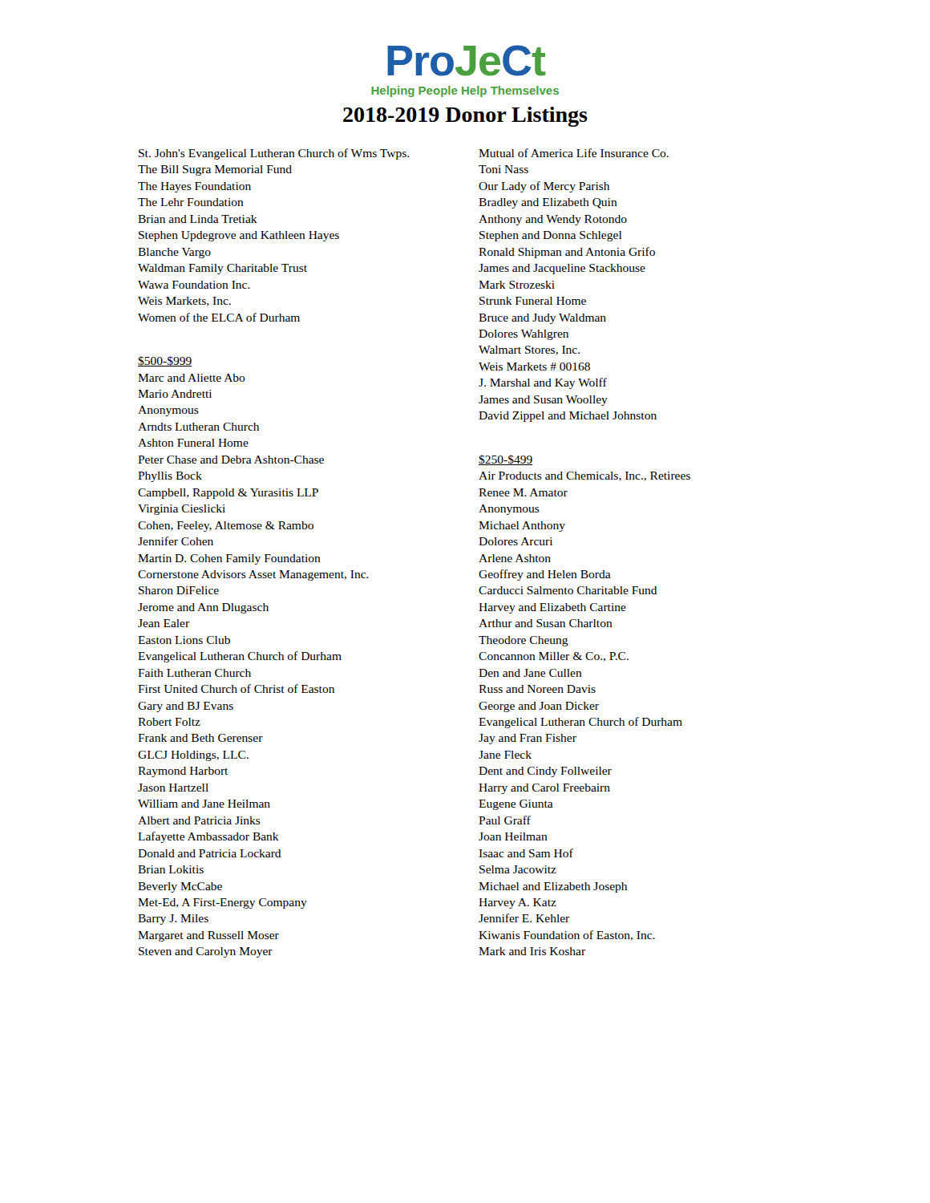Pro Je Ct
Helping People Help Themselves
2018-2019 Donor Listings
St. John's Evangelical Lutheran Church of Wms Twps.
The Bill Sugra Memorial Fund
The Hayes Foundation
The Lehr Foundation
Brian and Linda Tretiak
Stephen Updegrove and Kathleen Hayes
Blanche Vargo
Waldman Family Charitable Trust
Wawa Foundation Inc.
Weis Markets, Inc.
Women of the ELCA of Durham
$500-$999
Marc and Aliette Abo
Mario Andretti
Anonymous
Arndts Lutheran Church
Ashton Funeral Home
Peter Chase and Debra Ashton-Chase
Phyllis Bock
Campbell, Rappold & Yurasitis LLP
Virginia Cieslicki
Cohen, Feeley, Altemose & Rambo
Jennifer Cohen
Martin D. Cohen Family Foundation
Cornerstone Advisors Asset Management, Inc.
Sharon DiFelice
Jerome and Ann Dlugasch
Jean Ealer
Easton Lions Club
Evangelical Lutheran Church of Durham
Faith Lutheran Church
First United Church of Christ of Easton
Gary and BJ Evans
Robert Foltz
Frank and Beth Gerenser
GLCJ Holdings, LLC.
Raymond Harbort
Jason Hartzell
William and Jane Heilman
Albert and Patricia Jinks
Lafayette Ambassador Bank
Donald and Patricia Lockard
Brian Lokitis
Beverly McCabe
Met-Ed, A First-Energy Company
Barry J. Miles
Margaret and Russell Moser
Steven and Carolyn Moyer
Mutual of America Life Insurance Co.
Toni Nass
Our Lady of Mercy Parish
Bradley and Elizabeth Quin
Anthony and Wendy Rotondo
Stephen and Donna Schlegel
Ronald Shipman and Antonia Grifo
James and Jacqueline Stackhouse
Mark Strozeski
Strunk Funeral Home
Bruce and Judy Waldman
Dolores Wahlgren
Walmart Stores, Inc.
Weis Markets # 00168
J. Marshal and Kay Wolff
James and Susan Woolley
David Zippel and Michael Johnston
$250-$499
Air Products and Chemicals, Inc., Retirees
Renee M. Amator
Anonymous
Michael Anthony
Dolores Arcuri
Arlene Ashton
Geoffrey and Helen Borda
Carducci Salmento Charitable Fund
Harvey and Elizabeth Cartine
Arthur and Susan Charlton
Theodore Cheung
Concannon Miller & Co., P.C.
Den and Jane Cullen
Russ and Noreen Davis
George and Joan Dicker
Evangelical Lutheran Church of Durham
Jay and Fran Fisher
Jane Fleck
Dent and Cindy Follweiler
Harry and Carol Freebairn
Eugene Giunta
Paul Graff
Joan Heilman
Isaac and Sam Hof
Selma Jacowitz
Michael and Elizabeth Joseph
Harvey A. Katz
Jennifer E. Kehler
Kiwanis Foundation of Easton, Inc.
Mark and Iris Koshar